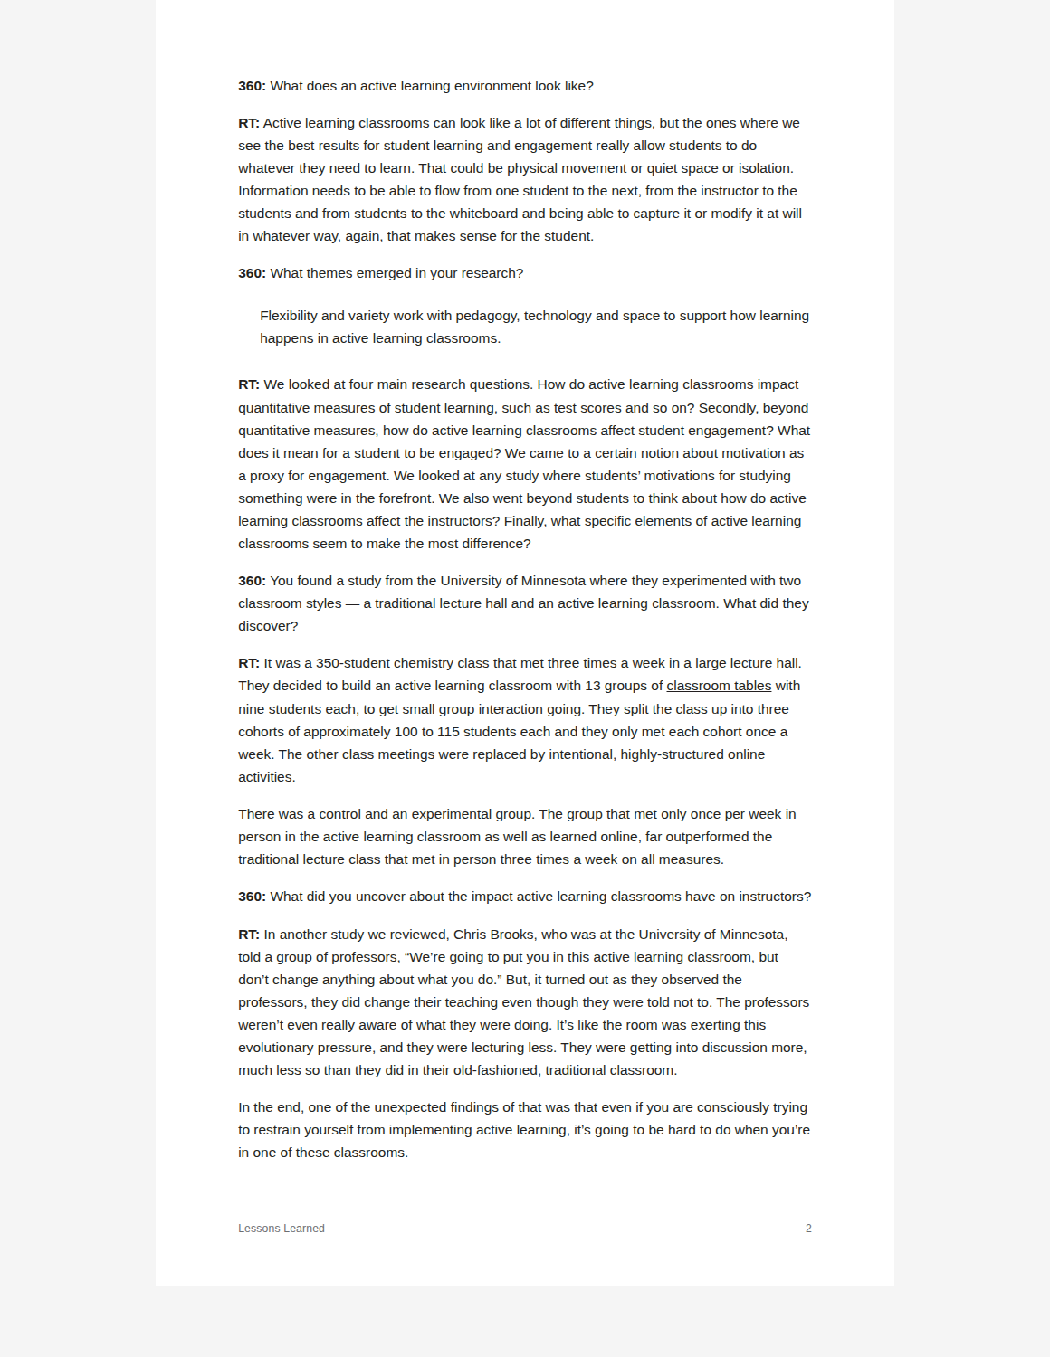360: What does an active learning environment look like?
RT: Active learning classrooms can look like a lot of different things, but the ones where we see the best results for student learning and engagement really allow students to do whatever they need to learn. That could be physical movement or quiet space or isolation. Information needs to be able to flow from one student to the next, from the instructor to the students and from students to the whiteboard and being able to capture it or modify it at will in whatever way, again, that makes sense for the student.
360: What themes emerged in your research?
Flexibility and variety work with pedagogy, technology and space to support how learning happens in active learning classrooms.
RT: We looked at four main research questions. How do active learning classrooms impact quantitative measures of student learning, such as test scores and so on? Secondly, beyond quantitative measures, how do active learning classrooms affect student engagement? What does it mean for a student to be engaged? We came to a certain notion about motivation as a proxy for engagement. We looked at any study where students’ motivations for studying something were in the forefront. We also went beyond students to think about how do active learning classrooms affect the instructors? Finally, what specific elements of active learning classrooms seem to make the most difference?
360: You found a study from the University of Minnesota where they experimented with two classroom styles — a traditional lecture hall and an active learning classroom. What did they discover?
RT: It was a 350-student chemistry class that met three times a week in a large lecture hall. They decided to build an active learning classroom with 13 groups of classroom tables with nine students each, to get small group interaction going. They split the class up into three cohorts of approximately 100 to 115 students each and they only met each cohort once a week. The other class meetings were replaced by intentional, highly-structured online activities.
There was a control and an experimental group. The group that met only once per week in person in the active learning classroom as well as learned online, far outperformed the traditional lecture class that met in person three times a week on all measures.
360: What did you uncover about the impact active learning classrooms have on instructors?
RT: In another study we reviewed, Chris Brooks, who was at the University of Minnesota, told a group of professors, “We’re going to put you in this active learning classroom, but don’t change anything about what you do.” But, it turned out as they observed the professors, they did change their teaching even though they were told not to. The professors weren’t even really aware of what they were doing. It’s like the room was exerting this evolutionary pressure, and they were lecturing less. They were getting into discussion more, much less so than they did in their old-fashioned, traditional classroom.
In the end, one of the unexpected findings of that was that even if you are consciously trying to restrain yourself from implementing active learning, it’s going to be hard to do when you’re in one of these classrooms.
Lessons Learned 2